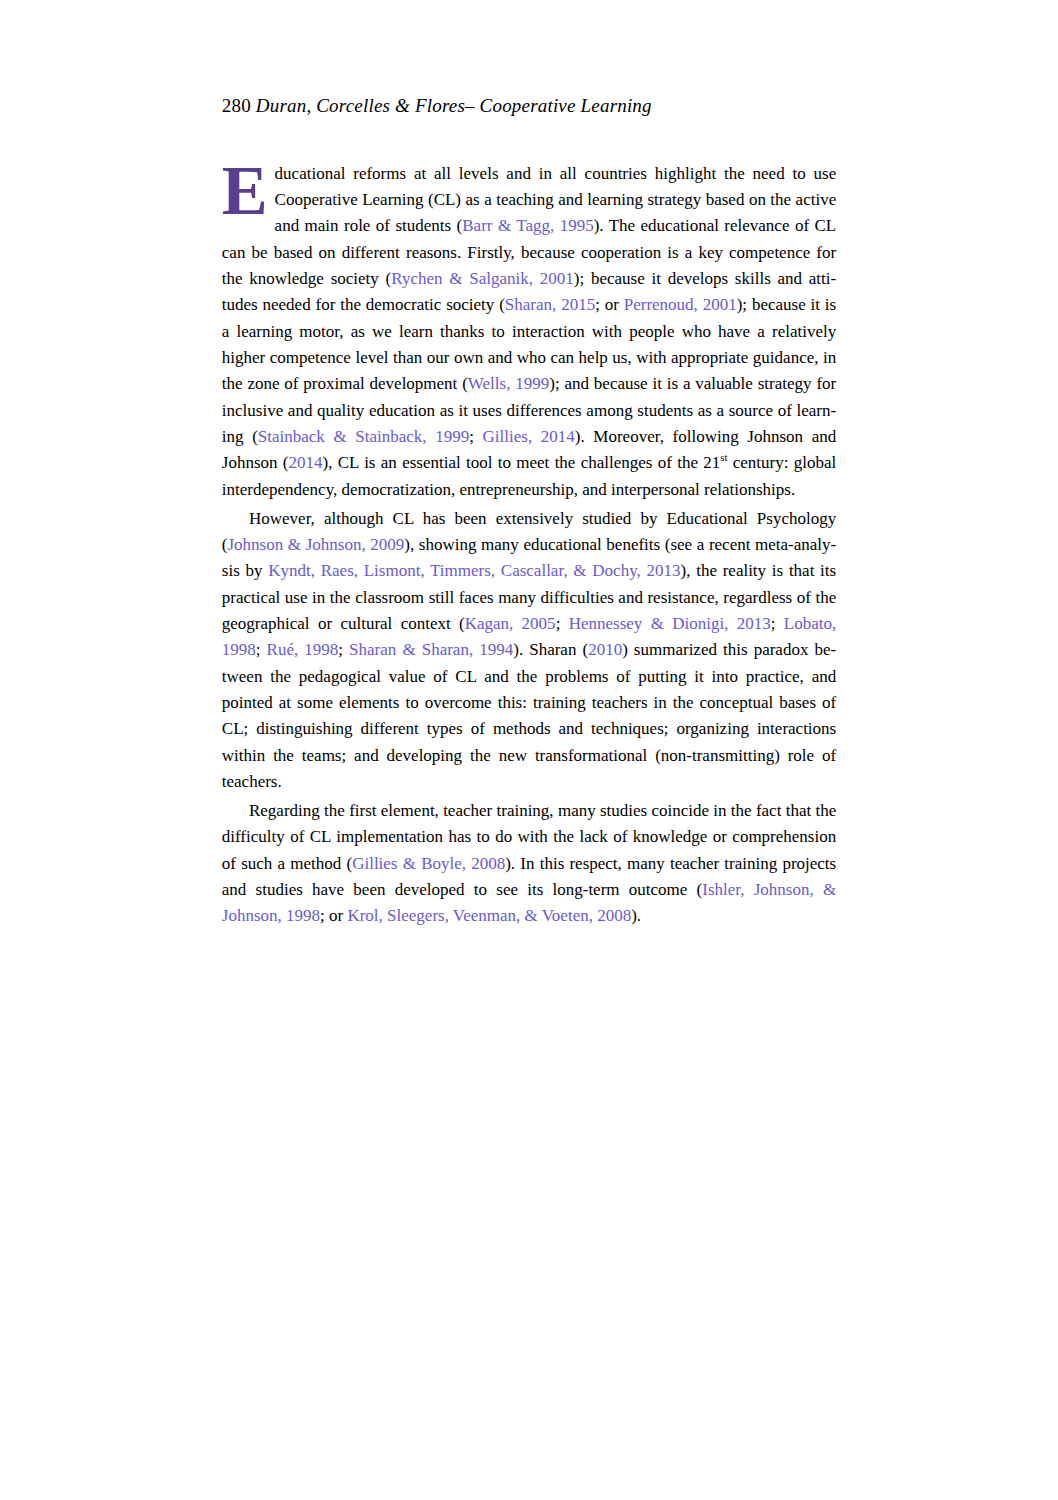280 Duran, Corcelles & Flores– Cooperative Learning
Educational reforms at all levels and in all countries highlight the need to use Cooperative Learning (CL) as a teaching and learning strategy based on the active and main role of students (Barr & Tagg, 1995). The educational relevance of CL can be based on different reasons. Firstly, because cooperation is a key competence for the knowledge society (Rychen & Salganik, 2001); because it develops skills and attitudes needed for the democratic society (Sharan, 2015; or Perrenoud, 2001); because it is a learning motor, as we learn thanks to interaction with people who have a relatively higher competence level than our own and who can help us, with appropriate guidance, in the zone of proximal development (Wells, 1999); and because it is a valuable strategy for inclusive and quality education as it uses differences among students as a source of learning (Stainback & Stainback, 1999; Gillies, 2014). Moreover, following Johnson and Johnson (2014), CL is an essential tool to meet the challenges of the 21st century: global interdependency, democratization, entrepreneurship, and interpersonal relationships.
However, although CL has been extensively studied by Educational Psychology (Johnson & Johnson, 2009), showing many educational benefits (see a recent meta-analysis by Kyndt, Raes, Lismont, Timmers, Cascallar, & Dochy, 2013), the reality is that its practical use in the classroom still faces many difficulties and resistance, regardless of the geographical or cultural context (Kagan, 2005; Hennessey & Dionigi, 2013; Lobato, 1998; Rué, 1998; Sharan & Sharan, 1994). Sharan (2010) summarized this paradox between the pedagogical value of CL and the problems of putting it into practice, and pointed at some elements to overcome this: training teachers in the conceptual bases of CL; distinguishing different types of methods and techniques; organizing interactions within the teams; and developing the new transformational (non-transmitting) role of teachers.
Regarding the first element, teacher training, many studies coincide in the fact that the difficulty of CL implementation has to do with the lack of knowledge or comprehension of such a method (Gillies & Boyle, 2008). In this respect, many teacher training projects and studies have been developed to see its long-term outcome (Ishler, Johnson, & Johnson, 1998; or Krol, Sleegers, Veenman, & Voeten, 2008).